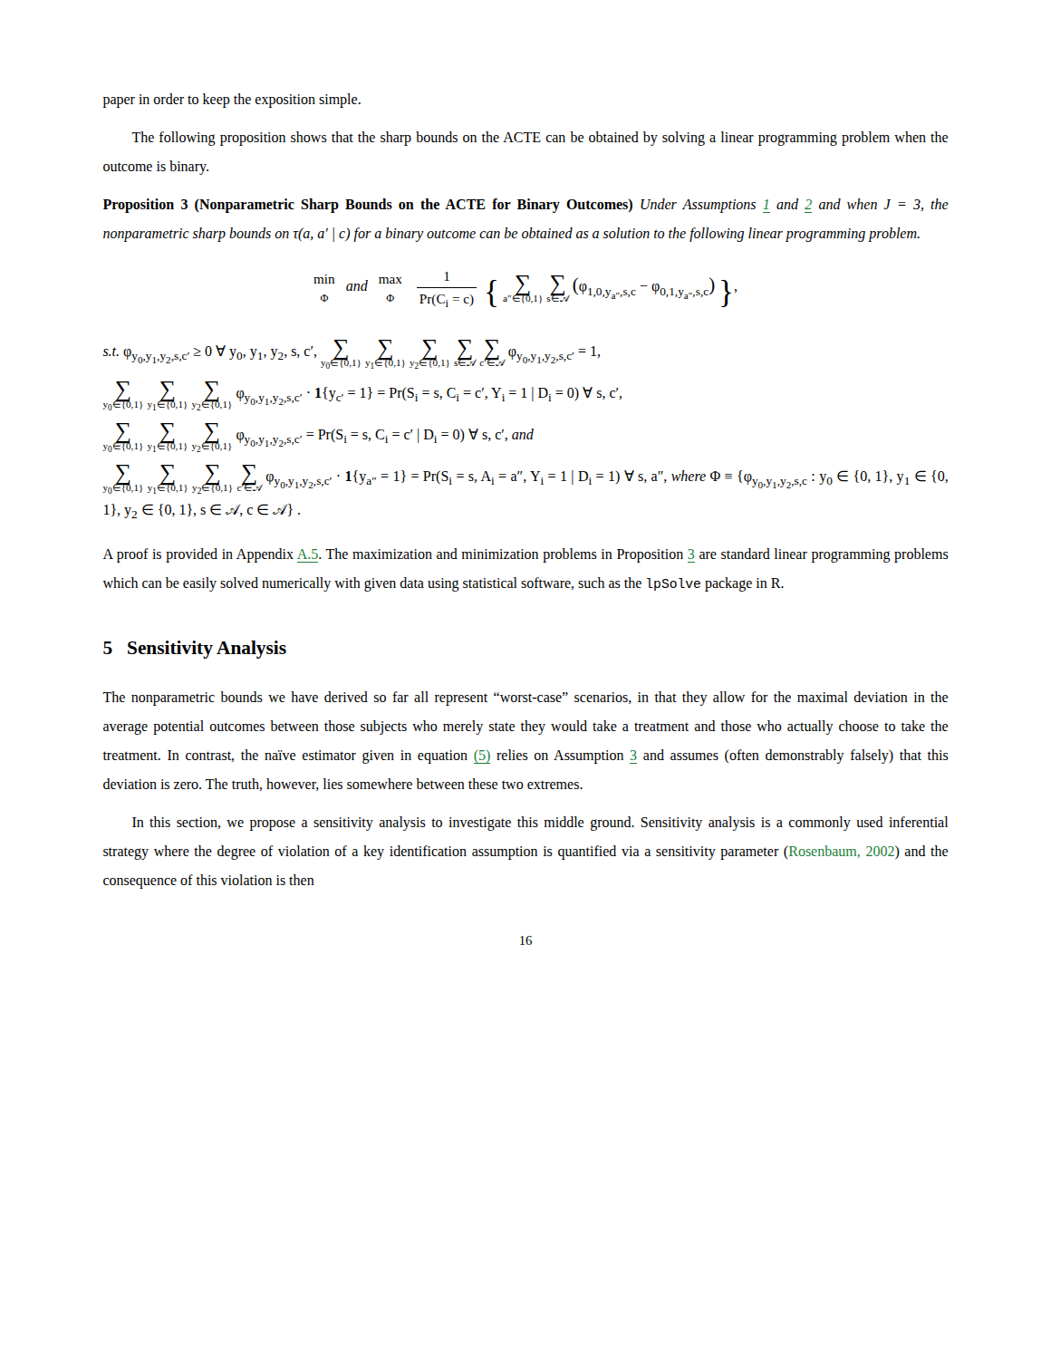paper in order to keep the exposition simple.
The following proposition shows that the sharp bounds on the ACTE can be obtained by solving a linear programming problem when the outcome is binary.
Proposition 3 (Nonparametric Sharp Bounds on the ACTE for Binary Outcomes) Under Assumptions 1 and 2 and when J = 3, the nonparametric sharp bounds on τ(a, a′ | c) for a binary outcome can be obtained as a solution to the following linear programming problem.
min Φ and max Φ 1 Pr(Ci = c) { ∑a″∈{0,1} ∑s∈𝒜 (φ1,0,ya″,s,c − φ0,1,ya″,s,c) },
s.t. φy0,y1,y2,s,c′ ≥ 0 ∀ y0, y1, y2, s, c′, ∑y0∈{0,1} ∑y1∈{0,1} ∑y2∈{0,1} ∑s∈𝒜 ∑c′∈𝒜 φy0,y1,y2,s,c′ = 1,
∑y0∈{0,1} ∑y1∈{0,1} ∑y2∈{0,1} φy0,y1,y2,s,c′ · 1{yc′ = 1} = Pr(Si = s, Ci = c′, Yi = 1 | Di = 0) ∀ s, c′,
∑y0∈{0,1} ∑y1∈{0,1} ∑y2∈{0,1} φy0,y1,y2,s,c′ = Pr(Si = s, Ci = c′ | Di = 0) ∀ s, c′, and
∑y0∈{0,1} ∑y1∈{0,1} ∑y2∈{0,1} ∑c′∈𝒜 φy0,y1,y2,s,c′ · 1{ya″ = 1} = Pr(Si = s, Ai = a″, Yi = 1 | Di = 1) ∀ s, a″, where Φ ≡ {φy0,y1,y2,s,c : y0 ∈ {0, 1}, y1 ∈ {0, 1}, y2 ∈ {0, 1}, s ∈ 𝒜, c ∈ 𝒜} .
A proof is provided in Appendix A.5. The maximization and minimization problems in Proposition 3 are standard linear programming problems which can be easily solved numerically with given data using statistical software, such as the lpSolve package in R.
5 Sensitivity Analysis
The nonparametric bounds we have derived so far all represent “worst-case” scenarios, in that they allow for the maximal deviation in the average potential outcomes between those subjects who merely state they would take a treatment and those who actually choose to take the treatment. In contrast, the naïve estimator given in equation (5) relies on Assumption 3 and assumes (often demonstrably falsely) that this deviation is zero. The truth, however, lies somewhere between these two extremes.
In this section, we propose a sensitivity analysis to investigate this middle ground. Sensitivity analysis is a commonly used inferential strategy where the degree of violation of a key identification assumption is quantified via a sensitivity parameter (Rosenbaum, 2002) and the consequence of this violation is then
16